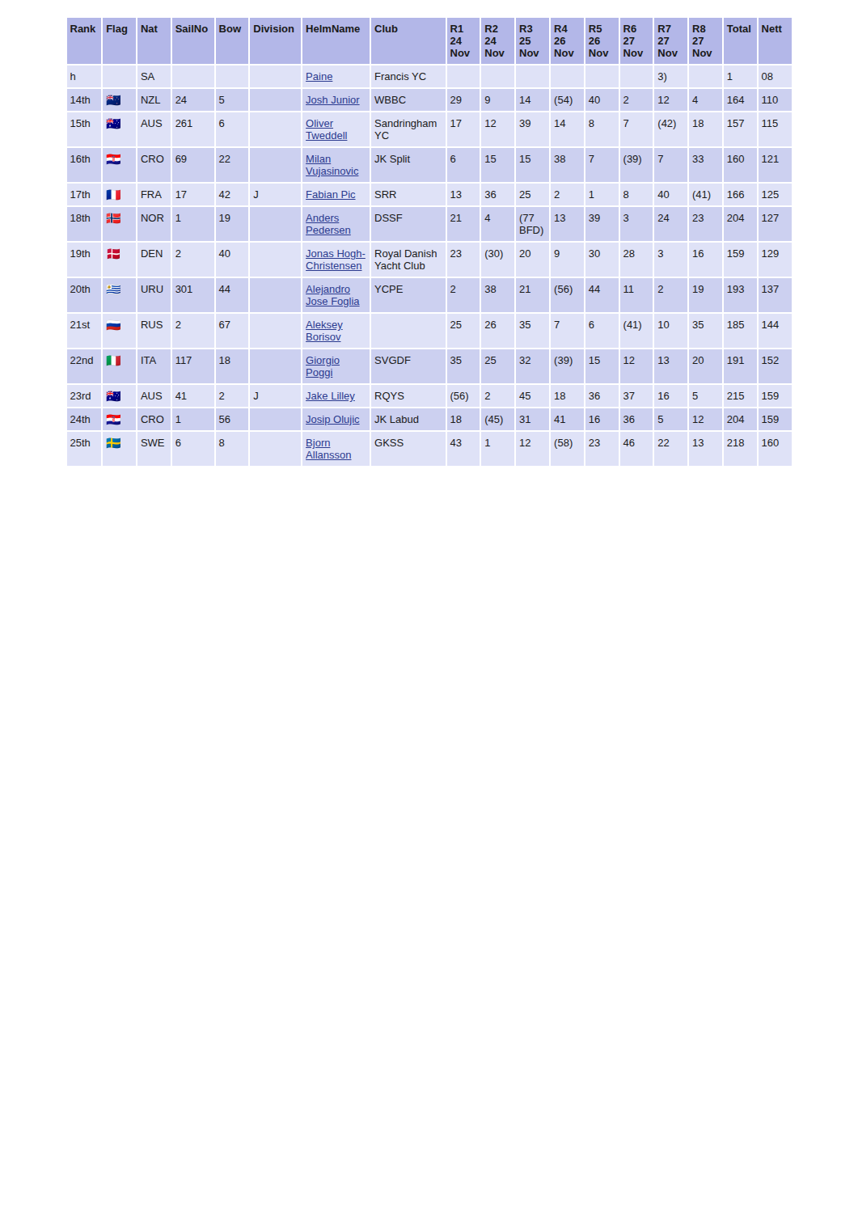| Rank | Flag | Nat | SailNo | Bow | Division | HelmName | Club | R1 24 Nov | R2 24 Nov | R3 25 Nov | R4 26 Nov | R5 26 Nov | R6 27 Nov | R7 27 Nov | R8 27 Nov | Total | Nett |
| --- | --- | --- | --- | --- | --- | --- | --- | --- | --- | --- | --- | --- | --- | --- | --- | --- | --- |
| h | | SA | | | | Paine | Francis YC | | | | | | | 3) | | 1 | 08 |
| 14th | 🇳🇿 | NZL | 24 | 5 | | Josh Junior | WBBC | 29 | 9 | 14 | (54) | 40 | 2 | 12 | 4 | 164 | 110 |
| 15th | 🇦🇺 | AUS | 261 | 6 | | Oliver Tweddell | Sandringham YC | 17 | 12 | 39 | 14 | 8 | 7 | (42) | 18 | 157 | 115 |
| 16th | 🇭🇷 | CRO | 69 | 22 | | Milan Vujasinovic | JK Split | 6 | 15 | 15 | 38 | 7 | (39) | 7 | 33 | 160 | 121 |
| 17th | 🇫🇷 | FRA | 17 | 42 | J | Fabian Pic | SRR | 13 | 36 | 25 | 2 | 1 | 8 | 40 | (41) | 166 | 125 |
| 18th | 🇳🇴 | NOR | 1 | 19 | | Anders Pedersen | DSSF | 21 | 4 | (77 BFD) | 13 | 39 | 3 | 24 | 23 | 204 | 127 |
| 19th | 🇩🇰 | DEN | 2 | 40 | | Jonas Hogh-Christensen | Royal Danish Yacht Club | 23 | (30) | 20 | 9 | 30 | 28 | 3 | 16 | 159 | 129 |
| 20th | 🇺🇾 | URU | 301 | 44 | | Alejandro Jose Foglia | YCPE | 2 | 38 | 21 | (56) | 44 | 11 | 2 | 19 | 193 | 137 |
| 21st | 🇷🇺 | RUS | 2 | 67 | | Aleksey Borisov | | 25 | 26 | 35 | 7 | 6 | (41) | 10 | 35 | 185 | 144 |
| 22nd | 🇮🇹 | ITA | 117 | 18 | | Giorgio Poggi | SVGDF | 35 | 25 | 32 | (39) | 15 | 12 | 13 | 20 | 191 | 152 |
| 23rd | 🇦🇺 | AUS | 41 | 2 | J | Jake Lilley | RQYS | (56) | 2 | 45 | 18 | 36 | 37 | 16 | 5 | 215 | 159 |
| 24th | 🇭🇷 | CRO | 1 | 56 | | Josip Olujic | JK Labud | 18 | (45) | 31 | 41 | 16 | 36 | 5 | 12 | 204 | 159 |
| 25th | 🇸🇪 | SWE | 6 | 8 | | Bjorn Allansson | GKSS | 43 | 1 | 12 | (58) | 23 | 46 | 22 | 13 | 218 | 160 |